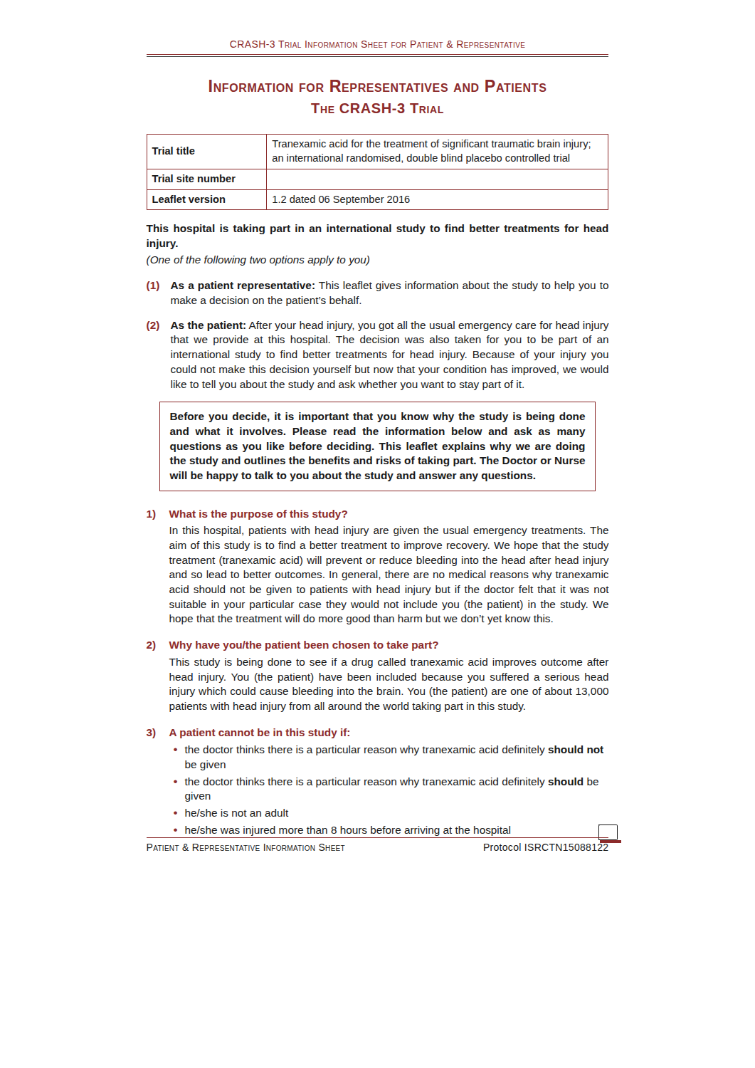CRASH-3 Trial Information Sheet for Patient & Representative
Information for Representatives and Patients
The CRASH-3 Trial
| Trial title | Tranexamic acid for the treatment of significant traumatic brain injury; an international randomised, double blind placebo controlled trial |
| Trial site number | |
| Leaflet version | 1.2 dated 06 September 2016 |
This hospital is taking part in an international study to find better treatments for head injury.
(One of the following two options apply to you)
(1)
As a patient representative: This leaflet gives information about the study to help you to make a decision on the patient’s behalf.
(2)
As the patient: After your head injury, you got all the usual emergency care for head injury that we provide at this hospital. The decision was also taken for you to be part of an international study to find better treatments for head injury. Because of your injury you could not make this decision yourself but now that your condition has improved, we would like to tell you about the study and ask whether you want to stay part of it.
Before you decide, it is important that you know why the study is being done and what it involves. Please read the information below and ask as many questions as you like before deciding. This leaflet explains why we are doing the study and outlines the benefits and risks of taking part. The Doctor or Nurse will be happy to talk to you about the study and answer any questions.
1)
What is the purpose of this study?
In this hospital, patients with head injury are given the usual emergency treatments. The aim of this study is to find a better treatment to improve recovery. We hope that the study treatment (tranexamic acid) will prevent or reduce bleeding into the head after head injury and so lead to better outcomes. In general, there are no medical reasons why tranexamic acid should not be given to patients with head injury but if the doctor felt that it was not suitable in your particular case they would not include you (the patient) in the study. We hope that the treatment will do more good than harm but we don’t yet know this.
2)
Why have you/the patient been chosen to take part?
This study is being done to see if a drug called tranexamic acid improves outcome after head injury. You (the patient) have been included because you suffered a serious head injury which could cause bleeding into the brain. You (the patient) are one of about 13,000 patients with head injury from all around the world taking part in this study.
3)
A patient cannot be in this study if:
the doctor thinks there is a particular reason why tranexamic acid definitely should not be given
the doctor thinks there is a particular reason why tranexamic acid definitely should be given
he/she is not an adult
he/she was injured more than 8 hours before arriving at the hospital
Patient & Representative Information Sheet
Protocol ISRCTN15088122